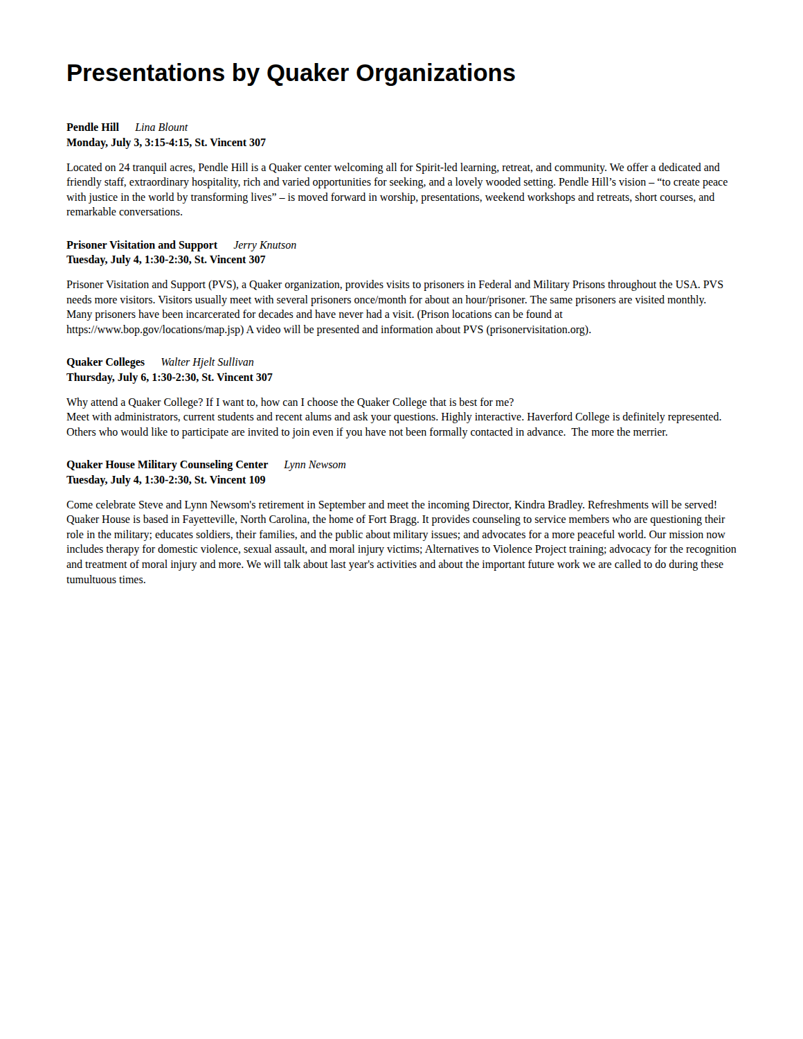Presentations by Quaker Organizations
Pendle Hill Lina Blount
Monday, July 3, 3:15-4:15, St. Vincent 307
Located on 24 tranquil acres, Pendle Hill is a Quaker center welcoming all for Spirit-led learning, retreat, and community. We offer a dedicated and friendly staff, extraordinary hospitality, rich and varied opportunities for seeking, and a lovely wooded setting. Pendle Hill’s vision – “to create peace with justice in the world by transforming lives” – is moved forward in worship, presentations, weekend workshops and retreats, short courses, and remarkable conversations.
Prisoner Visitation and Support Jerry Knutson
Tuesday, July 4, 1:30-2:30, St. Vincent 307
Prisoner Visitation and Support (PVS), a Quaker organization, provides visits to prisoners in Federal and Military Prisons throughout the USA. PVS needs more visitors. Visitors usually meet with several prisoners once/month for about an hour/prisoner. The same prisoners are visited monthly. Many prisoners have been incarcerated for decades and have never had a visit. (Prison locations can be found at https://www.bop.gov/locations/map.jsp) A video will be presented and information about PVS (prisonervisitation.org).
Quaker Colleges Walter Hjelt Sullivan
Thursday, July 6, 1:30-2:30, St. Vincent 307
Why attend a Quaker College? If I want to, how can I choose the Quaker College that is best for me?
Meet with administrators, current students and recent alums and ask your questions. Highly interactive. Haverford College is definitely represented. Others who would like to participate are invited to join even if you have not been formally contacted in advance. The more the merrier.
Quaker House Military Counseling Center Lynn Newsom
Tuesday, July 4, 1:30-2:30, St. Vincent 109
Come celebrate Steve and Lynn Newsom's retirement in September and meet the incoming Director, Kindra Bradley. Refreshments will be served! Quaker House is based in Fayetteville, North Carolina, the home of Fort Bragg. It provides counseling to service members who are questioning their role in the military; educates soldiers, their families, and the public about military issues; and advocates for a more peaceful world. Our mission now includes therapy for domestic violence, sexual assault, and moral injury victims; Alternatives to Violence Project training; advocacy for the recognition and treatment of moral injury and more. We will talk about last year's activities and about the important future work we are called to do during these tumultuous times.